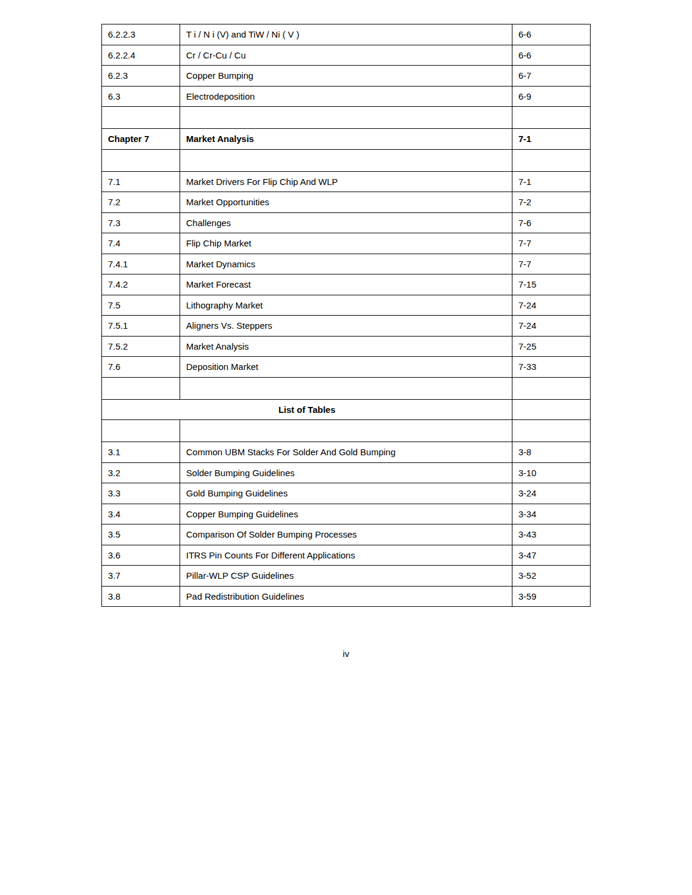| 6.2.2.3 | T i / N i (V) and TiW / Ni ( V ) | 6-6 |
| 6.2.2.4 | Cr / Cr-Cu / Cu | 6-6 |
| 6.2.3 | Copper Bumping | 6-7 |
| 6.3 | Electrodeposition | 6-9 |
| Chapter 7 | Market Analysis | 7-1 |
| 7.1 | Market Drivers For Flip Chip And WLP | 7-1 |
| 7.2 | Market Opportunities | 7-2 |
| 7.3 | Challenges | 7-6 |
| 7.4 | Flip Chip Market | 7-7 |
| 7.4.1 | Market Dynamics | 7-7 |
| 7.4.2 | Market Forecast | 7-15 |
| 7.5 | Lithography Market | 7-24 |
| 7.5.1 | Aligners Vs. Steppers | 7-24 |
| 7.5.2 | Market Analysis | 7-25 |
| 7.6 | Deposition Market | 7-33 |
| List of Tables | |
| 3.1 | Common UBM Stacks For Solder And Gold Bumping | 3-8 |
| 3.2 | Solder Bumping Guidelines | 3-10 |
| 3.3 | Gold Bumping Guidelines | 3-24 |
| 3.4 | Copper Bumping Guidelines | 3-34 |
| 3.5 | Comparison Of Solder Bumping Processes | 3-43 |
| 3.6 | ITRS Pin Counts For Different Applications | 3-47 |
| 3.7 | Pillar-WLP CSP Guidelines | 3-52 |
| 3.8 | Pad Redistribution Guidelines | 3-59 |
iv